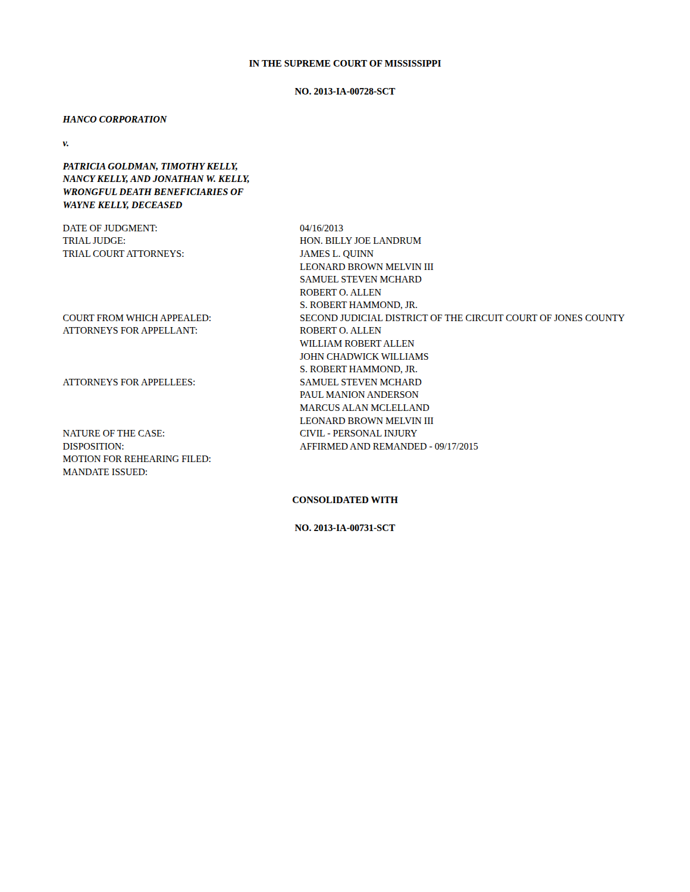In the Supreme Court of Mississippi
No. 2013-IA-00728-SCT
Hanco Corporation
v.
Patricia Goldman, Timothy Kelly,
Nancy Kelly, and Jonathan W. Kelly,
Wrongful Death Beneficiaries of
Wayne Kelly, Deceased
| Date of Judgment: | 04/16/2013 |
| Trial Judge: | Hon. Billy Joe Landrum |
| Trial Court Attorneys: | James L. Quinn |
| | Leonard Brown Melvin III |
| | Samuel Steven McHard |
| | Robert O. Allen |
| | S. Robert Hammond, Jr. |
| Court from Which Appealed: | Second Judicial District of the Circuit Court of Jones County |
| Attorneys for Appellant: | Robert O. Allen |
| | William Robert Allen |
| | John Chadwick Williams |
| | S. Robert Hammond, Jr. |
| Attorneys for Appellees: | Samuel Steven McHard |
| | Paul Manion Anderson |
| | Marcus Alan McLelland |
| | Leonard Brown Melvin III |
| Nature of the Case: | Civil - Personal Injury |
| Disposition: | Affirmed and Remanded - 09/17/2015 |
| Motion for Rehearing Filed: | |
| Mandate Issued: | |
Consolidated With
No. 2013-IA-00731-SCT